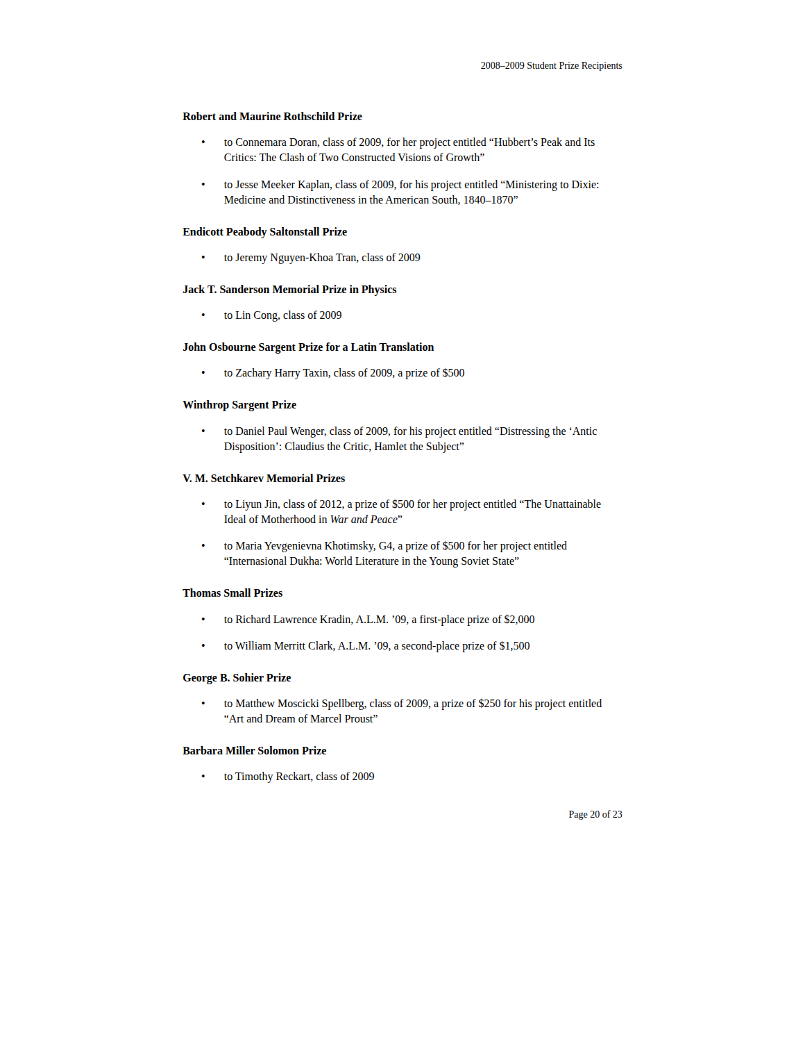2008–2009 Student Prize Recipients
Robert and Maurine Rothschild Prize
to Connemara Doran, class of 2009, for her project entitled “Hubbert’s Peak and Its Critics: The Clash of Two Constructed Visions of Growth”
to Jesse Meeker Kaplan, class of 2009, for his project entitled “Ministering to Dixie: Medicine and Distinctiveness in the American South, 1840–1870”
Endicott Peabody Saltonstall Prize
to Jeremy Nguyen-Khoa Tran, class of 2009
Jack T. Sanderson Memorial Prize in Physics
to Lin Cong, class of 2009
John Osbourne Sargent Prize for a Latin Translation
to Zachary Harry Taxin, class of 2009, a prize of $500
Winthrop Sargent Prize
to Daniel Paul Wenger, class of 2009, for his project entitled “Distressing the ‘Antic Disposition’: Claudius the Critic, Hamlet the Subject”
V. M. Setchkarev Memorial Prizes
to Liyun Jin, class of 2012, a prize of $500 for her project entitled “The Unattainable Ideal of Motherhood in War and Peace”
to Maria Yevgenievna Khotimsky, G4, a prize of $500 for her project entitled “Internasional Dukha: World Literature in the Young Soviet State”
Thomas Small Prizes
to Richard Lawrence Kradin, A.L.M. ’09, a first-place prize of $2,000
to William Merritt Clark, A.L.M. ’09, a second-place prize of $1,500
George B. Sohier Prize
to Matthew Moscicki Spellberg, class of 2009, a prize of $250 for his project entitled “Art and Dream of Marcel Proust”
Barbara Miller Solomon Prize
to Timothy Reckart, class of 2009
Page 20 of 23